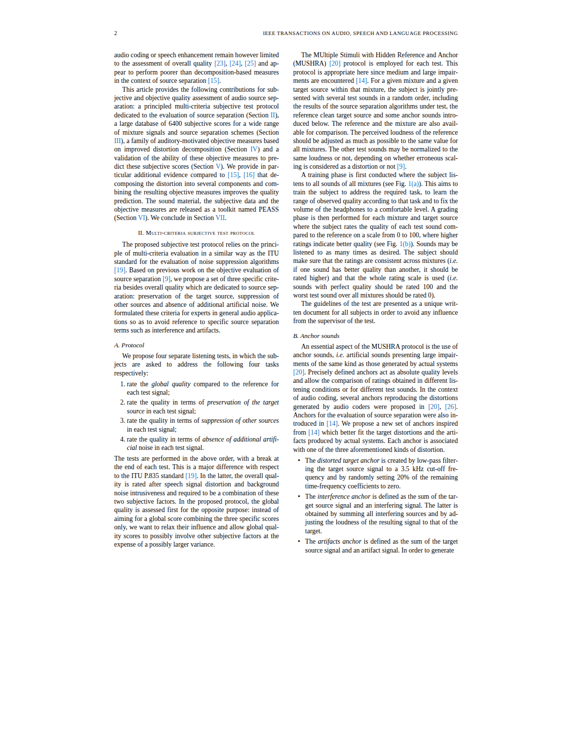2 IEEE Transactions on Audio, Speech and Language Processing
audio coding or speech enhancement remain however limited to the assessment of overall quality [23], [24], [25] and appear to perform poorer than decomposition-based measures in the context of source separation [15].
This article provides the following contributions for subjective and objective quality assessment of audio source separation: a principled multi-criteria subjective test protocol dedicated to the evaluation of source separation (Section II), a large database of 6400 subjective scores for a wide range of mixture signals and source separation schemes (Section III), a family of auditory-motivated objective measures based on improved distortion decomposition (Section IV) and a validation of the ability of these objective measures to predict these subjective scores (Section V). We provide in particular additional evidence compared to [15], [16] that decomposing the distortion into several components and combining the resulting objective measures improves the quality prediction. The sound material, the subjective data and the objective measures are released as a toolkit named PEASS (Section VI). We conclude in Section VII.
II. Multi-criteria subjective test protocol
The proposed subjective test protocol relies on the principle of multi-criteria evaluation in a similar way as the ITU standard for the evaluation of noise suppression algorithms [19]. Based on previous work on the objective evaluation of source separation [9], we propose a set of three specific criteria besides overall quality which are dedicated to source separation: preservation of the target source, suppression of other sources and absence of additional artificial noise. We formulated these criteria for experts in general audio applications so as to avoid reference to specific source separation terms such as interference and artifacts.
A. Protocol
We propose four separate listening tests, in which the subjects are asked to address the following four tasks respectively:
rate the global quality compared to the reference for each test signal;
rate the quality in terms of preservation of the target source in each test signal;
rate the quality in terms of suppression of other sources in each test signal;
rate the quality in terms of absence of additional artificial noise in each test signal.
The tests are performed in the above order, with a break at the end of each test. This is a major difference with respect to the ITU P.835 standard [19]. In the latter, the overall quality is rated after speech signal distortion and background noise intrusiveness and required to be a combination of these two subjective factors. In the proposed protocol, the global quality is assessed first for the opposite purpose: instead of aiming for a global score combining the three specific scores only, we want to relax their influence and allow global quality scores to possibly involve other subjective factors at the expense of a possibly larger variance.
The MUltiple Stimuli with Hidden Reference and Anchor (MUSHRA) [20] protocol is employed for each test. This protocol is appropriate here since medium and large impairments are encountered [14]. For a given mixture and a given target source within that mixture, the subject is jointly presented with several test sounds in a random order, including the results of the source separation algorithms under test, the reference clean target source and some anchor sounds introduced below. The reference and the mixture are also available for comparison. The perceived loudness of the reference should be adjusted as much as possible to the same value for all mixtures. The other test sounds may be normalized to the same loudness or not, depending on whether erroneous scaling is considered as a distortion or not [9].
A training phase is first conducted where the subject listens to all sounds of all mixtures (see Fig. 1(a)). This aims to train the subject to address the required task, to learn the range of observed quality according to that task and to fix the volume of the headphones to a comfortable level. A grading phase is then performed for each mixture and target source where the subject rates the quality of each test sound compared to the reference on a scale from 0 to 100, where higher ratings indicate better quality (see Fig. 1(b)). Sounds may be listened to as many times as desired. The subject should make sure that the ratings are consistent across mixtures (i.e. if one sound has better quality than another, it should be rated higher) and that the whole rating scale is used (i.e. sounds with perfect quality should be rated 100 and the worst test sound over all mixtures should be rated 0).
The guidelines of the test are presented as a unique written document for all subjects in order to avoid any influence from the supervisor of the test.
B. Anchor sounds
An essential aspect of the MUSHRA protocol is the use of anchor sounds, i.e. artificial sounds presenting large impairments of the same kind as those generated by actual systems [20]. Precisely defined anchors act as absolute quality levels and allow the comparison of ratings obtained in different listening conditions or for different test sounds. In the context of audio coding, several anchors reproducing the distortions generated by audio coders were proposed in [20], [26]. Anchors for the evaluation of source separation were also introduced in [14]. We propose a new set of anchors inspired from [14] which better fit the target distortions and the artifacts produced by actual systems. Each anchor is associated with one of the three aforementioned kinds of distortion.
The distorted target anchor is created by low-pass filtering the target source signal to a 3.5 kHz cut-off frequency and by randomly setting 20% of the remaining time-frequency coefficients to zero.
The interference anchor is defined as the sum of the target source signal and an interfering signal. The latter is obtained by summing all interfering sources and by adjusting the loudness of the resulting signal to that of the target.
The artifacts anchor is defined as the sum of the target source signal and an artifact signal. In order to generate